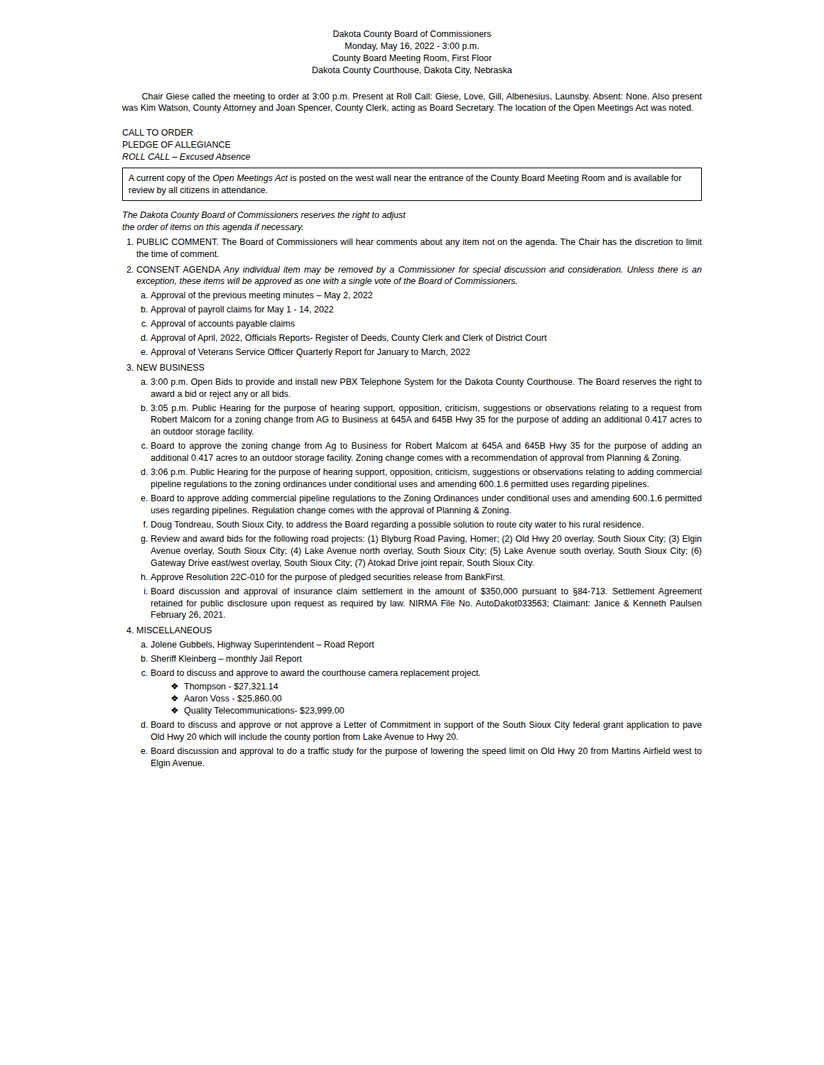Dakota County Board of Commissioners
Monday, May 16, 2022 - 3:00 p.m.
County Board Meeting Room, First Floor
Dakota County Courthouse, Dakota City, Nebraska
Chair Giese called the meeting to order at 3:00 p.m. Present at Roll Call: Giese, Love, Gill, Albenesius, Launsby. Absent: None. Also present was Kim Watson, County Attorney and Joan Spencer, County Clerk, acting as Board Secretary. The location of the Open Meetings Act was noted.
CALL TO ORDER
PLEDGE OF ALLEGIANCE
ROLL CALL – Excused Absence
A current copy of the Open Meetings Act is posted on the west wall near the entrance of the County Board Meeting Room and is available for review by all citizens in attendance.
The Dakota County Board of Commissioners reserves the right to adjust
the order of items on this agenda if necessary.
PUBLIC COMMENT. The Board of Commissioners will hear comments about any item not on the agenda. The Chair has the discretion to limit the time of comment.
CONSENT AGENDA Any individual item may be removed by a Commissioner for special discussion and consideration. Unless there is an exception, these items will be approved as one with a single vote of the Board of Commissioners.
Approval of the previous meeting minutes – May 2, 2022
Approval of payroll claims for May 1 - 14, 2022
Approval of accounts payable claims
Approval of April, 2022, Officials Reports- Register of Deeds, County Clerk and Clerk of District Court
Approval of Veterans Service Officer Quarterly Report for January to March, 2022
NEW BUSINESS
3:00 p.m. Open Bids to provide and install new PBX Telephone System for the Dakota County Courthouse. The Board reserves the right to award a bid or reject any or all bids.
3:05 p.m. Public Hearing for the purpose of hearing support, opposition, criticism, suggestions or observations relating to a request from Robert Malcom for a zoning change from AG to Business at 645A and 645B Hwy 35 for the purpose of adding an additional 0.417 acres to an outdoor storage facility.
Board to approve the zoning change from Ag to Business for Robert Malcom at 645A and 645B Hwy 35 for the purpose of adding an additional 0.417 acres to an outdoor storage facility. Zoning change comes with a recommendation of approval from Planning & Zoning.
3:06 p.m. Public Hearing for the purpose of hearing support, opposition, criticism, suggestions or observations relating to adding commercial pipeline regulations to the zoning ordinances under conditional uses and amending 600.1.6 permitted uses regarding pipelines.
Board to approve adding commercial pipeline regulations to the Zoning Ordinances under conditional uses and amending 600.1.6 permitted uses regarding pipelines. Regulation change comes with the approval of Planning & Zoning.
Doug Tondreau, South Sioux City, to address the Board regarding a possible solution to route city water to his rural residence.
Review and award bids for the following road projects: (1) Blyburg Road Paving, Homer; (2) Old Hwy 20 overlay, South Sioux City; (3) Elgin Avenue overlay, South Sioux City; (4) Lake Avenue north overlay, South Sioux City; (5) Lake Avenue south overlay, South Sioux City; (6) Gateway Drive east/west overlay, South Sioux City; (7) Atokad Drive joint repair, South Sioux City.
Approve Resolution 22C-010 for the purpose of pledged securities release from BankFirst.
Board discussion and approval of insurance claim settlement in the amount of $350,000 pursuant to §84-713. Settlement Agreement retained for public disclosure upon request as required by law. NIRMA File No. AutoDakot033563; Claimant: Janice & Kenneth Paulsen February 26, 2021.
MISCELLANEOUS
Jolene Gubbels, Highway Superintendent – Road Report
Sheriff Kleinberg – monthly Jail Report
Board to discuss and approve to award the courthouse camera replacement project.
Thompson - $27,321.14
Aaron Voss - $25,860.00
Quality Telecommunications- $23,999.00
Board to discuss and approve or not approve a Letter of Commitment in support of the South Sioux City federal grant application to pave Old Hwy 20 which will include the county portion from Lake Avenue to Hwy 20.
Board discussion and approval to do a traffic study for the purpose of lowering the speed limit on Old Hwy 20 from Martins Airfield west to Elgin Avenue.